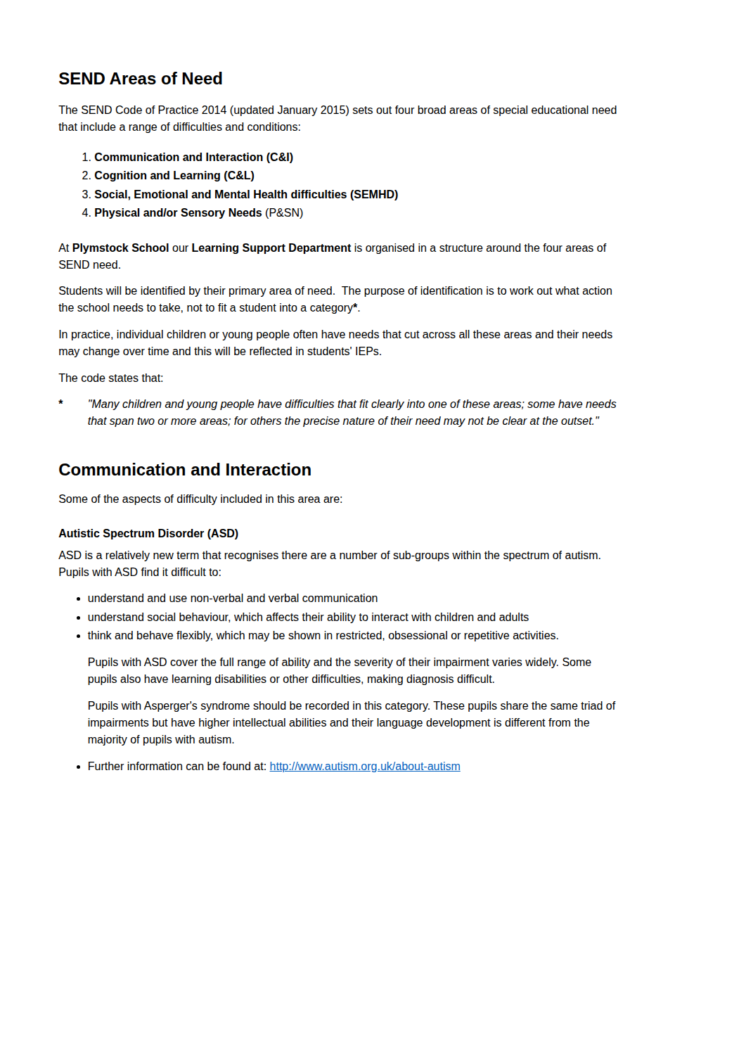SEND Areas of Need
The SEND Code of Practice 2014 (updated January 2015) sets out four broad areas of special educational need that include a range of difficulties and conditions:
Communication and Interaction (C&I)
Cognition and Learning (C&L)
Social, Emotional and Mental Health difficulties (SEMHD)
Physical and/or Sensory Needs (P&SN)
At Plymstock School our Learning Support Department is organised in a structure around the four areas of SEND need.
Students will be identified by their primary area of need. The purpose of identification is to work out what action the school needs to take, not to fit a student into a category*.
In practice, individual children or young people often have needs that cut across all these areas and their needs may change over time and this will be reflected in students' IEPs.
The code states that:
*
"Many children and young people have difficulties that fit clearly into one of these areas; some have needs that span two or more areas; for others the precise nature of their need may not be clear at the outset."
Communication and Interaction
Some of the aspects of difficulty included in this area are:
Autistic Spectrum Disorder (ASD)
ASD is a relatively new term that recognises there are a number of sub-groups within the spectrum of autism. Pupils with ASD find it difficult to:
understand and use non-verbal and verbal communication
understand social behaviour, which affects their ability to interact with children and adults
think and behave flexibly, which may be shown in restricted, obsessional or repetitive activities.
Pupils with ASD cover the full range of ability and the severity of their impairment varies widely. Some pupils also have learning disabilities or other difficulties, making diagnosis difficult.
Pupils with Asperger's syndrome should be recorded in this category. These pupils share the same triad of impairments but have higher intellectual abilities and their language development is different from the majority of pupils with autism.
Further information can be found at: http://www.autism.org.uk/about-autism